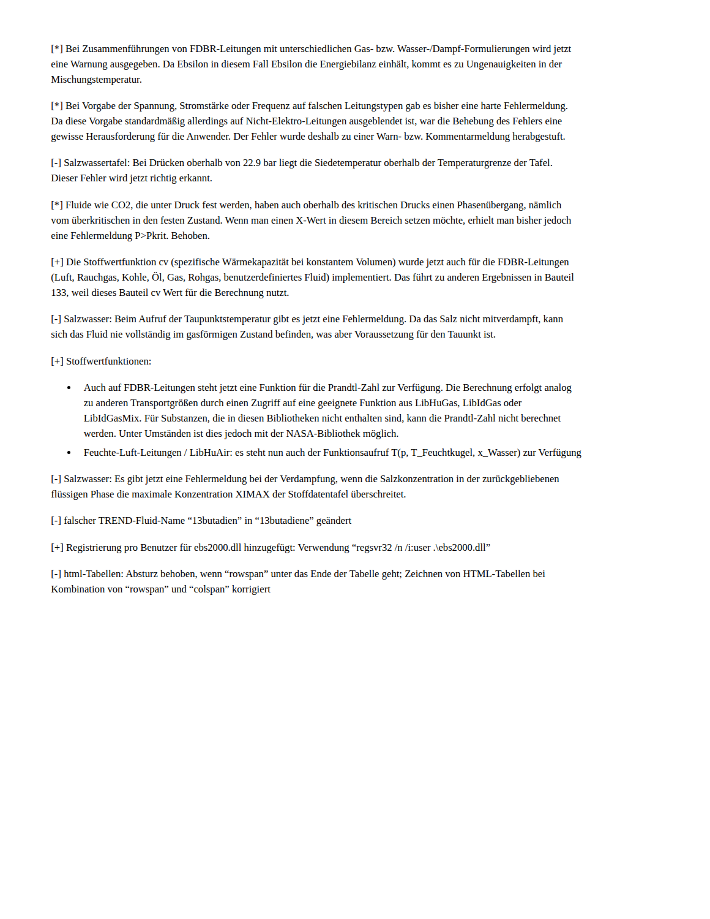[*] Bei Zusammenführungen von FDBR-Leitungen mit unterschiedlichen Gas- bzw. Wasser-/Dampf-Formulierungen wird jetzt eine Warnung ausgegeben. Da Ebsilon in diesem Fall Ebsilon die Energiebilanz einhält, kommt es zu Ungenauigkeiten in der Mischungstemperatur.
[*] Bei Vorgabe der Spannung, Stromstärke oder Frequenz auf falschen Leitungstypen gab es bisher eine harte Fehlermeldung. Da diese Vorgabe standardmäßig allerdings auf Nicht-Elektro-Leitungen ausgeblendet ist, war die Behebung des Fehlers eine gewisse Herausforderung für die Anwender. Der Fehler wurde deshalb zu einer Warn- bzw. Kommentarmeldung herabgestuft.
[-] Salzwassertafel: Bei Drücken oberhalb von 22.9 bar liegt die Siedetemperatur oberhalb der Temperaturgrenze der Tafel. Dieser Fehler wird jetzt richtig erkannt.
[*] Fluide wie CO2, die unter Druck fest werden, haben auch oberhalb des kritischen Drucks einen Phasenübergang, nämlich vom überkritischen in den festen Zustand. Wenn man einen X-Wert in diesem Bereich setzen möchte, erhielt man bisher jedoch eine Fehlermeldung P>Pkrit. Behoben.
[+] Die Stoffwertfunktion cv (spezifische Wärmekapazität bei konstantem Volumen) wurde jetzt auch für die FDBR-Leitungen (Luft, Rauchgas, Kohle, Öl, Gas, Rohgas, benutzerdefiniertes Fluid) implementiert. Das führt zu anderen Ergebnissen in Bauteil 133, weil dieses Bauteil cv Wert für die Berechnung nutzt.
[-] Salzwasser: Beim Aufruf der Taupunktstemperatur gibt es jetzt eine Fehlermeldung. Da das Salz nicht mitverdampft, kann sich das Fluid nie vollständig im gasförmigen Zustand befinden, was aber Voraussetzung für den Tauunkt ist.
[+] Stoffwertfunktionen:
Auch auf FDBR-Leitungen steht jetzt eine Funktion für die Prandtl-Zahl zur Verfügung. Die Berechnung erfolgt analog zu anderen Transportgrößen durch einen Zugriff auf eine geeignete Funktion aus LibHuGas, LibIdGas oder LibIdGasMix. Für Substanzen, die in diesen Bibliotheken nicht enthalten sind, kann die Prandtl-Zahl nicht berechnet werden. Unter Umständen ist dies jedoch mit der NASA-Bibliothek möglich.
Feuchte-Luft-Leitungen / LibHuAir: es steht nun auch der Funktionsaufruf T(p, T_Feuchtkugel, x_Wasser) zur Verfügung
[-] Salzwasser: Es gibt jetzt eine Fehlermeldung bei der Verdampfung, wenn die Salzkonzentration in der zurückgebliebenen flüssigen Phase die maximale Konzentration XIMAX der Stoffdatentafel überschreitet.
[-] falscher TREND-Fluid-Name “13butadien” in “13butadiene” geändert
[+] Registrierung pro Benutzer für ebs2000.dll hinzugefügt: Verwendung “regsvr32 /n /i:user .\ebs2000.dll”
[-] html-Tabellen: Absturz behoben, wenn “rowspan” unter das Ende der Tabelle geht; Zeichnen von HTML-Tabellen bei Kombination von “rowspan” und “colspan” korrigiert